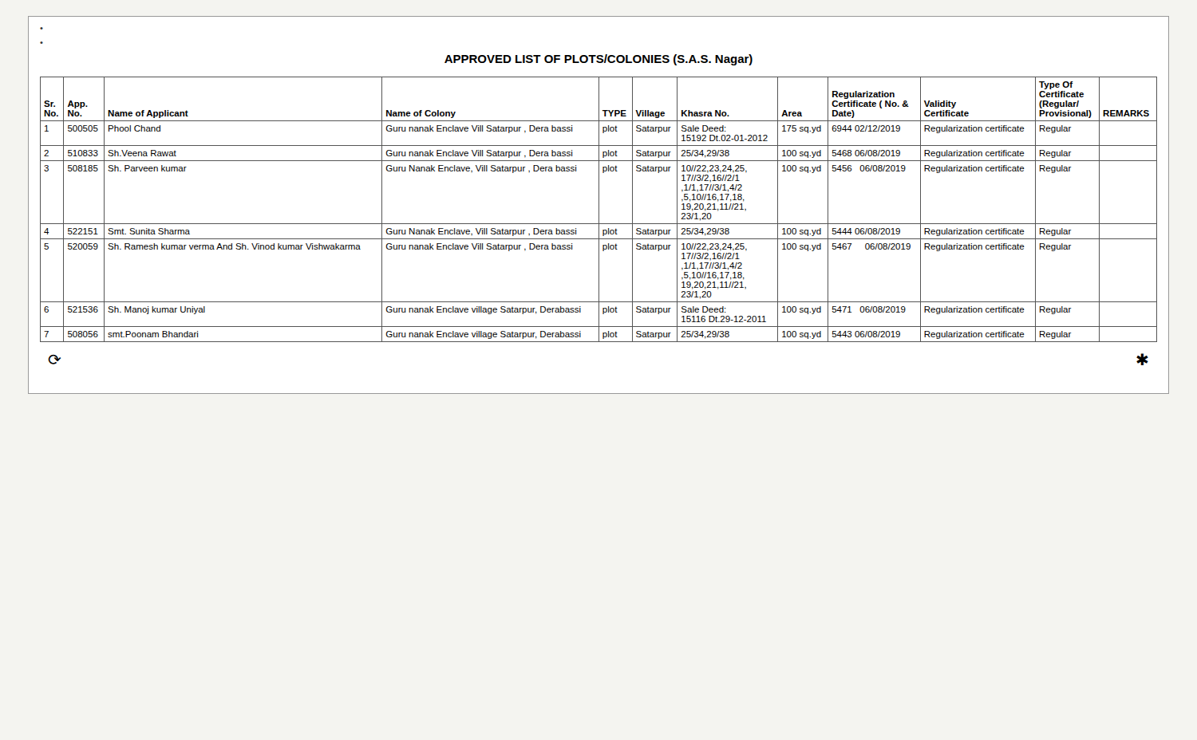•
•
APPROVED LIST OF PLOTS/COLONIES (S.A.S. Nagar)
| Sr. No. | App. No. | Name of Applicant | Name of Colony | TYPE | Village | Khasra No. | Area | Regularization Certificate ( No. & Date) | Validity Certificate | Type Of Certificate (Regular/ Provisional) | REMARKS |
| --- | --- | --- | --- | --- | --- | --- | --- | --- | --- | --- | --- |
| 1 | 500505 | Phool Chand | Guru nanak Enclave Vill Satarpur , Dera bassi | plot | Satarpur | Sale Deed: 15192 Dt.02-01-2012 | 175 sq.yd | 6944 02/12/2019 | Regularization certificate | Regular | |
| 2 | 510833 | Sh.Veena Rawat | Guru nanak Enclave Vill Satarpur , Dera bassi | plot | Satarpur | 25/34,29/38 | 100 sq.yd | 5468 06/08/2019 | Regularization certificate | Regular | |
| 3 | 508185 | Sh. Parveen kumar | Guru Nanak Enclave, Vill Satarpur , Dera bassi | plot | Satarpur | 10//22,23,24,25, 17//3/2,16//2/1 ,1/1,17//3/1,4/2 ,5,10//16,17,18, 19,20,21,11//21, 23/1,20 | 100 sq.yd | 5456 06/08/2019 | Regularization certificate | Regular | |
| 4 | 522151 | Smt. Sunita Sharma | Guru Nanak Enclave, Vill Satarpur , Dera bassi | plot | Satarpur | 25/34,29/38 | 100 sq.yd | 5444 06/08/2019 | Regularization certificate | Regular | |
| 5 | 520059 | Sh. Ramesh kumar verma And Sh. Vinod kumar Vishwakarma | Guru nanak Enclave Vill Satarpur , Dera bassi | plot | Satarpur | 10//22,23,24,25, 17//3/2,16//2/1 ,1/1,17//3/1,4/2 ,5,10//16,17,18, 19,20,21,11//21, 23/1,20 | 100 sq.yd | 5467 06/08/2019 | Regularization certificate | Regular | |
| 6 | 521536 | Sh. Manoj kumar Uniyal | Guru nanak Enclave village Satarpur, Derabassi | plot | Satarpur | Sale Deed: 15116 Dt.29-12-2011 | 100 sq.yd | 5471 06/08/2019 | Regularization certificate | Regular | |
| 7 | 508056 | smt.Poonam Bhandari | Guru nanak Enclave village Satarpur, Derabassi | plot | Satarpur | 25/34,29/38 | 100 sq.yd | 5443 06/08/2019 | Regularization certificate | Regular | |
⟳ ✱